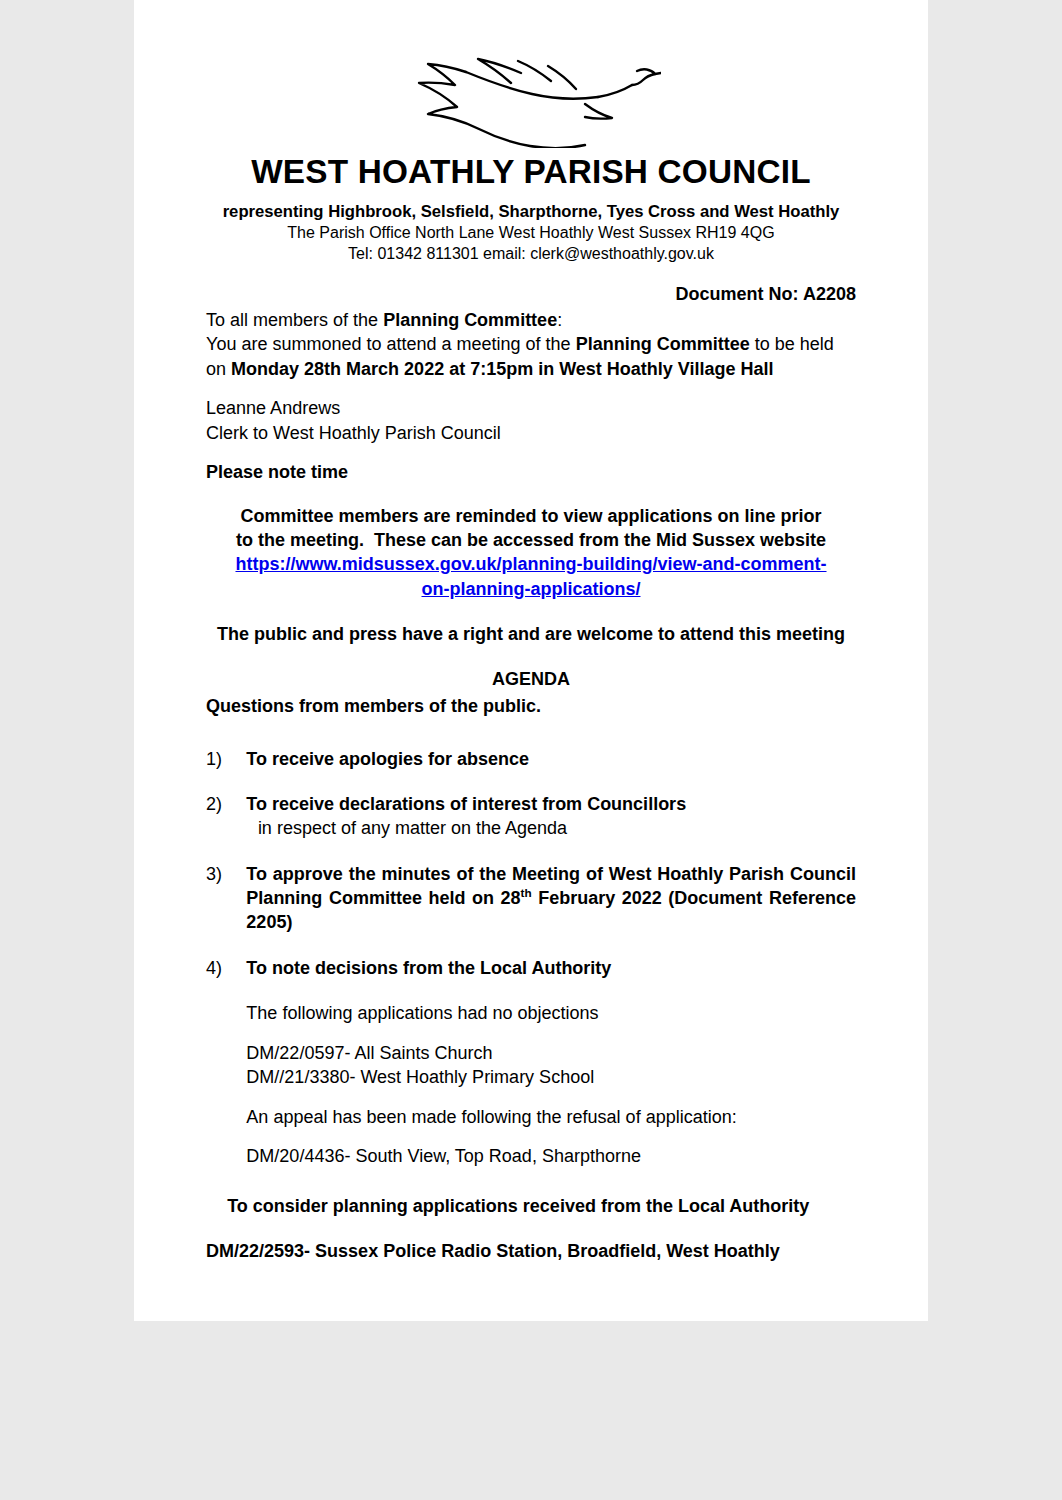WEST HOATHLY PARISH COUNCIL
representing Highbrook, Selsfield, Sharpthorne, Tyes Cross and West Hoathly
The Parish Office North Lane West Hoathly West Sussex RH19 4QG
Tel: 01342 811301 email: clerk@westhoathly.gov.uk
Document No: A2208
To all members of the Planning Committee:
You are summoned to attend a meeting of the Planning Committee to be held on Monday 28th March 2022 at 7:15pm in West Hoathly Village Hall
Leanne Andrews
Clerk to West Hoathly Parish Council
Please note time
Committee members are reminded to view applications on line prior to the meeting. These can be accessed from the Mid Sussex website
https://www.midsussex.gov.uk/planning-building/view-and-comment-on-planning-applications/
The public and press have a right and are welcome to attend this meeting
AGENDA
Questions from members of the public.
1) To receive apologies for absence
2) To receive declarations of interest from Councillors in respect of any matter on the Agenda
3) To approve the minutes of the Meeting of West Hoathly Parish Council Planning Committee held on 28th February 2022 (Document Reference 2205)
4) To note decisions from the Local Authority
The following applications had no objections
DM/22/0597- All Saints Church
DM//21/3380- West Hoathly Primary School
An appeal has been made following the refusal of application:
DM/20/4436- South View, Top Road, Sharpthorne
To consider planning applications received from the Local Authority
DM/22/2593- Sussex Police Radio Station, Broadfield, West Hoathly